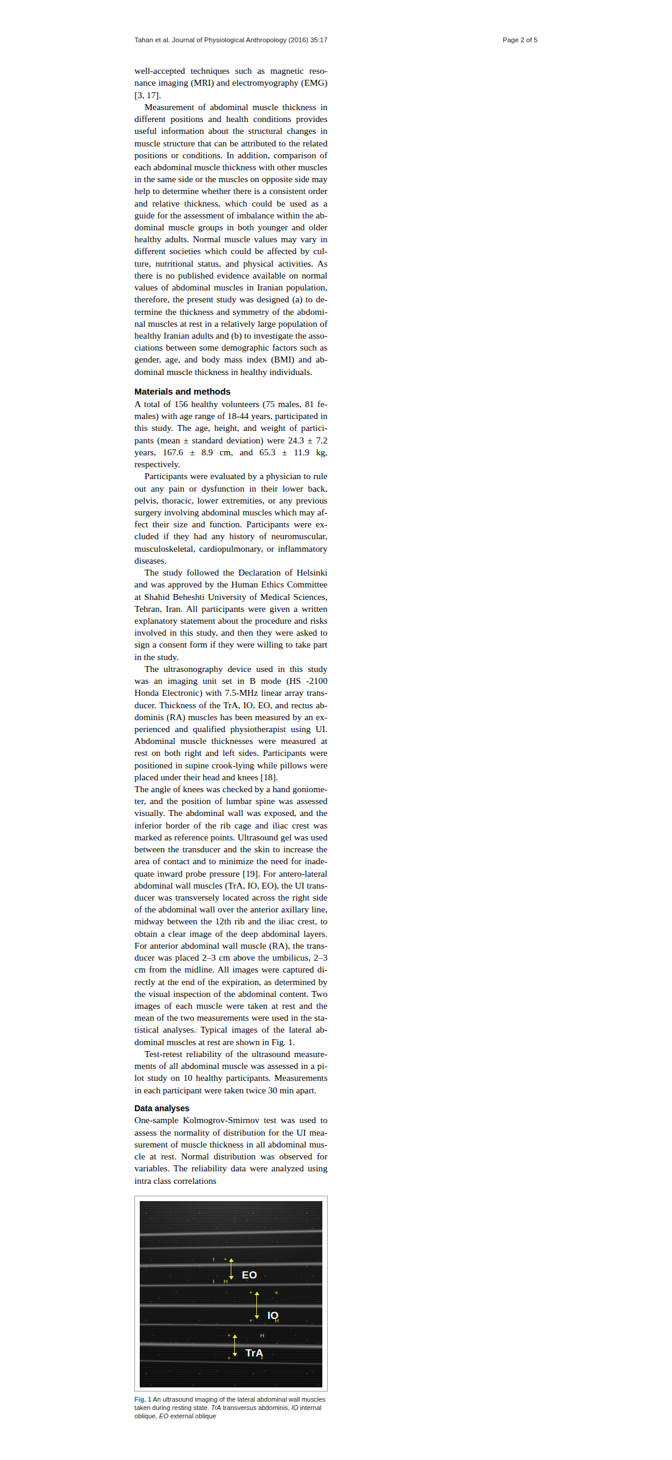Tahan et al. Journal of Physiological Anthropology (2016) 35:17
Page 2 of 5
well-accepted techniques such as magnetic resonance imaging (MRI) and electromyography (EMG) [3, 17].
Measurement of abdominal muscle thickness in different positions and health conditions provides useful information about the structural changes in muscle structure that can be attributed to the related positions or conditions. In addition, comparison of each abdominal muscle thickness with other muscles in the same side or the muscles on opposite side may help to determine whether there is a consistent order and relative thickness, which could be used as a guide for the assessment of imbalance within the abdominal muscle groups in both younger and older healthy adults. Normal muscle values may vary in different societies which could be affected by culture, nutritional status, and physical activities. As there is no published evidence available on normal values of abdominal muscles in Iranian population, therefore, the present study was designed (a) to determine the thickness and symmetry of the abdominal muscles at rest in a relatively large population of healthy Iranian adults and (b) to investigate the associations between some demographic factors such as gender, age, and body mass index (BMI) and abdominal muscle thickness in healthy individuals.
Materials and methods
A total of 156 healthy volunteers (75 males, 81 females) with age range of 18-44 years, participated in this study. The age, height, and weight of participants (mean ± standard deviation) were 24.3 ± 7.2 years, 167.6 ± 8.9 cm, and 65.3 ± 11.9 kg, respectively.
Participants were evaluated by a physician to rule out any pain or dysfunction in their lower back, pelvis, thoracic, lower extremities, or any previous surgery involving abdominal muscles which may affect their size and function. Participants were excluded if they had any history of neuromuscular, musculoskeletal, cardiopulmonary, or inflammatory diseases.
The study followed the Declaration of Helsinki and was approved by the Human Ethics Committee at Shahid Beheshti University of Medical Sciences, Tehran, Iran. All participants were given a written explanatory statement about the procedure and risks involved in this study, and then they were asked to sign a consent form if they were willing to take part in the study.
The ultrasonography device used in this study was an imaging unit set in B mode (HS -2100 Honda Electronic) with 7.5-MHz linear array transducer. Thickness of the TrA, IO, EO, and rectus abdominis (RA) muscles has been measured by an experienced and qualified physiotherapist using UI. Abdominal muscle thicknesses were measured at rest on both right and left sides. Participants were positioned in supine crook-lying while pillows were placed under their head and knees [18].
The angle of knees was checked by a hand goniometer, and the position of lumbar spine was assessed visually. The abdominal wall was exposed, and the inferior border of the rib cage and iliac crest was marked as reference points. Ultrasound gel was used between the transducer and the skin to increase the area of contact and to minimize the need for inadequate inward probe pressure [19]. For antero-lateral abdominal wall muscles (TrA, IO, EO), the UI transducer was transversely located across the right side of the abdominal wall over the anterior axillary line, midway between the 12th rib and the iliac crest, to obtain a clear image of the deep abdominal layers. For anterior abdominal wall muscle (RA), the transducer was placed 2–3 cm above the umbilicus, 2–3 cm from the midline. All images were captured directly at the end of the expiration, as determined by the visual inspection of the abdominal content. Two images of each muscle were taken at rest and the mean of the two measurements were used in the statistical analyses. Typical images of the lateral abdominal muscles at rest are shown in Fig. 1.
Test-retest reliability of the ultrasound measurements of all abdominal muscle was assessed in a pilot study on 10 healthy participants. Measurements in each participant were taken twice 30 min apart.
Data analyses
One-sample Kolmogrov-Smirnov test was used to assess the normality of distribution for the UI measurement of muscle thickness in all abdominal muscle at rest. Normal distribution was observed for variables. The reliability data were analyzed using intra class correlations
I
I
+
H
+
+
×
H
+
+
H
+
EO
IO
TrA
Fig. 1 An ultrasound imaging of the lateral abdominal wall muscles taken during resting state. TrA transversus abdominis, IO internal oblique, EO external oblique